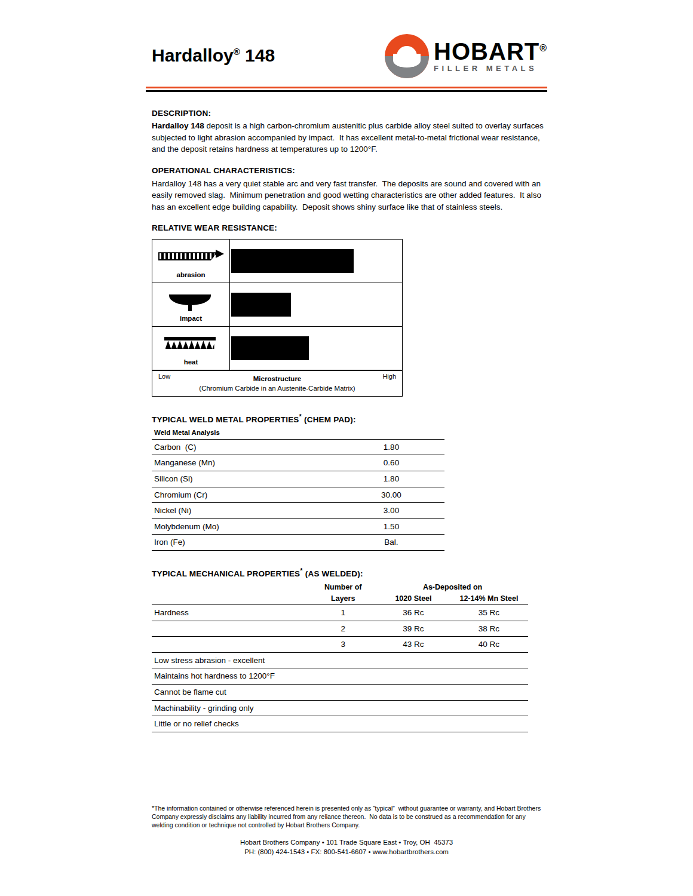Hardalloy® 148
HOBART®
FILLER METALS
Description:
Hardalloy 148 deposit is a high carbon-chromium austenitic plus carbide alloy steel suited to overlay surfaces subjected to light abrasion accompanied by impact. It has excellent metal-to-metal frictional wear resistance, and the deposit retains hardness at temperatures up to 1200°F.
Operational Characteristics:
Hardalloy 148 has a very quiet stable arc and very fast transfer. The deposits are sound and covered with an easily removed slag. Minimum penetration and good wetting characteristics are other added features. It also has an excellent edge building capability. Deposit shows shiny surface like that of stainless steels.
Relative Wear Resistance:
abrasion
impact
heat
Low High
Microstructure
(Chromium Carbide in an Austenite-Carbide Matrix)
Typical Weld Metal Properties* (Chem Pad):
Weld Metal Analysis
| Carbon (C) | 1.80 |
| Manganese (Mn) | 0.60 |
| Silicon (Si) | 1.80 |
| Chromium (Cr) | 30.00 |
| Nickel (Ni) | 3.00 |
| Molybdenum (Mo) | 1.50 |
| Iron (Fe) | Bal. |
Typical Mechanical Properties* (As Welded):
| | Number of | As-Deposited on |
| --- | --- | --- |
| | Layers | 1020 Steel | 12-14% Mn Steel |
| Hardness | 1 | 36 Rc | 35 Rc |
| | 2 | 39 Rc | 38 Rc |
| | 3 | 43 Rc | 40 Rc |
| Low stress abrasion - excellent |
| Maintains hot hardness to 1200°F |
| Cannot be flame cut |
| Machinability - grinding only |
| Little or no relief checks |
*The information contained or otherwise referenced herein is presented only as “typical” without guarantee or warranty, and Hobart Brothers Company expressly disclaims any liability incurred from any reliance thereon. No data is to be construed as a recommendation for any welding condition or technique not controlled by Hobart Brothers Company.
Hobart Brothers Company • 101 Trade Square East • Troy, OH 45373
PH: (800) 424-1543 • FX: 800-541-6607 • www.hobartbrothers.com